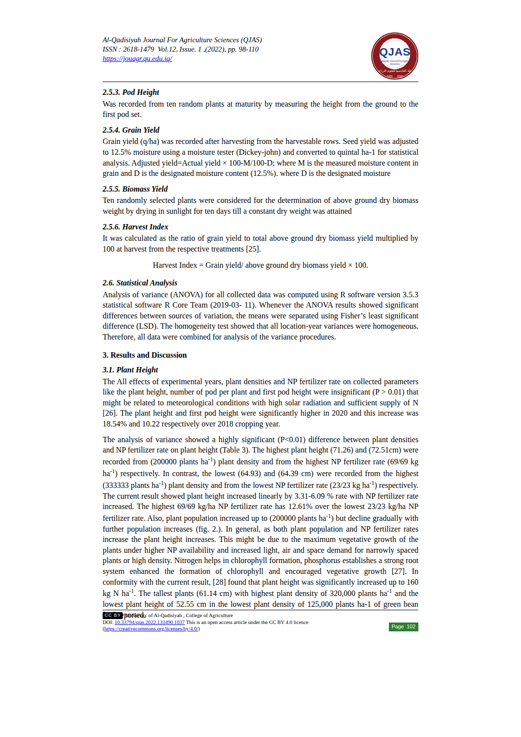Al-Qadisiyah Journal For Agriculture Sciences (QJAS)
ISSN : 2618-1479 Vol.12, Issue. 1 ,(2022), pp. 98-110
https://jouagr.qu.edu.iq/
QJAS Al-Qadisiyah Journal For Agriculture Sciences مجلة القادسية للعلوم الزراعية 1431 2010
2.5.3. Pod Height
Was recorded from ten random plants at maturity by measuring the height from the ground to the first pod set.
2.5.4. Grain Yield
Grain yield (q/ha) was recorded after harvesting from the harvestable rows. Seed yield was adjusted to 12.5% moisture using a moisture tester (Dickey-john) and converted to quintal ha-1 for statistical analysis. Adjusted yield=Actual yield × 100-M/100-D; where M is the measured moisture content in grain and D is the designated moisture content (12.5%). where D is the designated moisture
2.5.5. Biomass Yield
Ten randomly selected plants were considered for the determination of above ground dry biomass weight by drying in sunlight for ten days till a constant dry weight was attained
2.5.6. Harvest Index
It was calculated as the ratio of grain yield to total above ground dry biomass yield multiplied by 100 at harvest from the respective treatments [25].
Harvest Index = Grain yield/ above ground dry biomass yield × 100.
2.6. Statistical Analysis
Analysis of variance (ANOVA) for all collected data was computed using R software version 3.5.3 statistical software R Core Team (2019-03- 11). Whenever the ANOVA results showed significant differences between sources of variation, the means were separated using Fisher’s least significant difference (LSD). The homogeneity test showed that all location-year variances were homogeneous. Therefore, all data were combined for analysis of the variance procedures.
3. Results and Discussion
3.1. Plant Height
The All effects of experimental years, plant densities and NP fertilizer rate on collected parameters like the plant height, number of pod per plant and first pod height were insignificant (P > 0.01) that might be related to meteorological conditions with high solar radiation and sufficient supply of N [26]. The plant height and first pod height were significantly higher in 2020 and this increase was 18.54% and 10.22 respectively over 2018 cropping year.
The analysis of variance showed a highly significant (P<0.01) difference between plant densities and NP fertilizer rate on plant height (Table 3). The highest plant height (71.26) and (72.51cm) were recorded from (200000 plants ha-1) plant density and from the highest NP fertilizer rate (69/69 kg ha-1) respectively. In contrast, the lowest (64.93) and (64.39 cm) were recorded from the highest (333333 plants ha-1) plant density and from the lowest NP fertilizer rate (23/23 kg ha-1) respectively. The current result showed plant height increased linearly by 3.31-6.09 % rate with NP fertilizer rate increased. The highest 69/69 kg/ha NP fertilizer rate has 12.61% over the lowest 23/23 kg/ha NP fertilizer rate. Also, plant population increased up to (200000 plants ha-1) but decline gradually with further population increases (fig. 2.). In general, as both plant population and NP fertilizer rates increase the plant height increases. This might be due to the maximum vegetative growth of the plants under higher NP availability and increased light, air and space demand for narrowly spaced plants or high density. Nitrogen helps in chlorophyll formation, phosphorus establishes a strong root system enhanced the formation of chlorophyll and encouraged vegetative growth [27]. In conformity with the current result, [28] found that plant height was significantly increased up to 160 kg N ha-1. The tallest plants (61.14 cm) with highest plant density of 320,000 plants ha-1 and the lowest plant height of 52.55 cm in the lowest plant density of 125,000 plants ha-1 of green bean [29] reported.
CC BYUniversity of Al-Qadisiyah , College of Agriculture
DOI: 10.33794/qjas.2022.133490.1037 This is an open access article under the CC BY 4.0 licence (https://creativecommons.org/licenses/by/4.0/)
Page 102